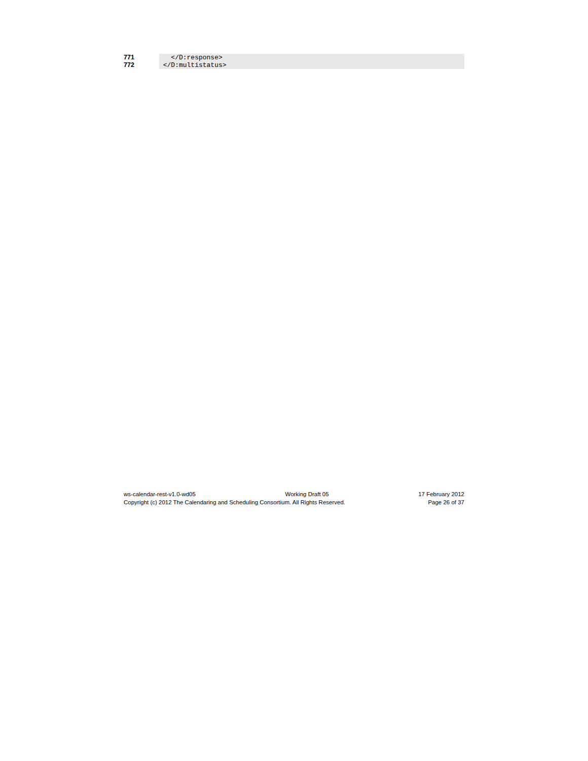771 </D:response>
772</D:multistatus>
ws-calendar-rest-v1.0-wd05 Working Draft 05 17 February 2012
Copyright (c) 2012 The Calendaring and Scheduling Consortium. All Rights Reserved. Page 26 of 37